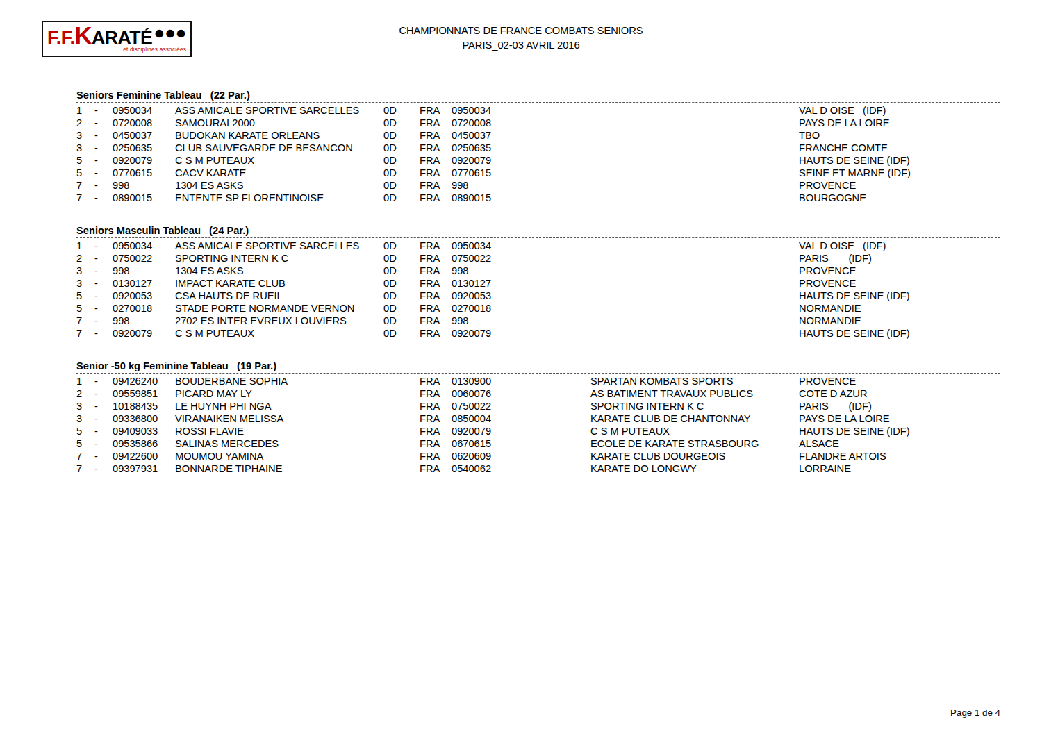F.F. KARATÉ●●●
et disciplines associées
CHAMPIONNATS DE FRANCE COMBATS SENIORS
PARIS_02-03 AVRIL 2016
Seniors Feminine Tableau (22 Par.)
| 1 | - | 0950034 | ASS AMICALE SPORTIVE SARCELLES | 0D | FRA | 0950034 | | VAL D OISE (IDF) |
| 2 | - | 0720008 | SAMOURAI 2000 | 0D | FRA | 0720008 | | PAYS DE LA LOIRE |
| 3 | - | 0450037 | BUDOKAN KARATE ORLEANS | 0D | FRA | 0450037 | | TBO |
| 3 | - | 0250635 | CLUB SAUVEGARDE DE BESANCON | 0D | FRA | 0250635 | | FRANCHE COMTE |
| 5 | - | 0920079 | C S M PUTEAUX | 0D | FRA | 0920079 | | HAUTS DE SEINE (IDF) |
| 5 | - | 0770615 | CACV KARATE | 0D | FRA | 0770615 | | SEINE ET MARNE (IDF) |
| 7 | - | 998 | 1304 ES ASKS | 0D | FRA | 998 | | PROVENCE |
| 7 | - | 0890015 | ENTENTE SP FLORENTINOISE | 0D | FRA | 0890015 | | BOURGOGNE |
Seniors Masculin Tableau (24 Par.)
| 1 | - | 0950034 | ASS AMICALE SPORTIVE SARCELLES | 0D | FRA | 0950034 | | VAL D OISE (IDF) |
| 2 | - | 0750022 | SPORTING INTERN K C | 0D | FRA | 0750022 | | PARIS (IDF) |
| 3 | - | 998 | 1304 ES ASKS | 0D | FRA | 998 | | PROVENCE |
| 3 | - | 0130127 | IMPACT KARATE CLUB | 0D | FRA | 0130127 | | PROVENCE |
| 5 | - | 0920053 | CSA HAUTS DE RUEIL | 0D | FRA | 0920053 | | HAUTS DE SEINE (IDF) |
| 5 | - | 0270018 | STADE PORTE NORMANDE VERNON | 0D | FRA | 0270018 | | NORMANDIE |
| 7 | - | 998 | 2702 ES INTER EVREUX LOUVIERS | 0D | FRA | 998 | | NORMANDIE |
| 7 | - | 0920079 | C S M PUTEAUX | 0D | FRA | 0920079 | | HAUTS DE SEINE (IDF) |
Senior -50 kg Feminine Tableau (19 Par.)
| 1 | - | 09426240 | BOUDERBANE SOPHIA | | FRA | 0130900 | SPARTAN KOMBATS SPORTS | PROVENCE |
| 2 | - | 09559851 | PICARD MAY LY | | FRA | 0060076 | AS BATIMENT TRAVAUX PUBLICS | COTE D AZUR |
| 3 | - | 10188435 | LE HUYNH PHI NGA | | FRA | 0750022 | SPORTING INTERN K C | PARIS (IDF) |
| 3 | - | 09336800 | VIRANAIKEN MELISSA | | FRA | 0850004 | KARATE CLUB DE CHANTONNAY | PAYS DE LA LOIRE |
| 5 | - | 09409033 | ROSSI FLAVIE | | FRA | 0920079 | C S M PUTEAUX | HAUTS DE SEINE (IDF) |
| 5 | - | 09535866 | SALINAS MERCEDES | | FRA | 0670615 | ECOLE DE KARATE STRASBOURG | ALSACE |
| 7 | - | 09422600 | MOUMOU YAMINA | | FRA | 0620609 | KARATE CLUB DOURGEOIS | FLANDRE ARTOIS |
| 7 | - | 09397931 | BONNARDE TIPHAINE | | FRA | 0540062 | KARATE DO LONGWY | LORRAINE |
Page 1 de 4